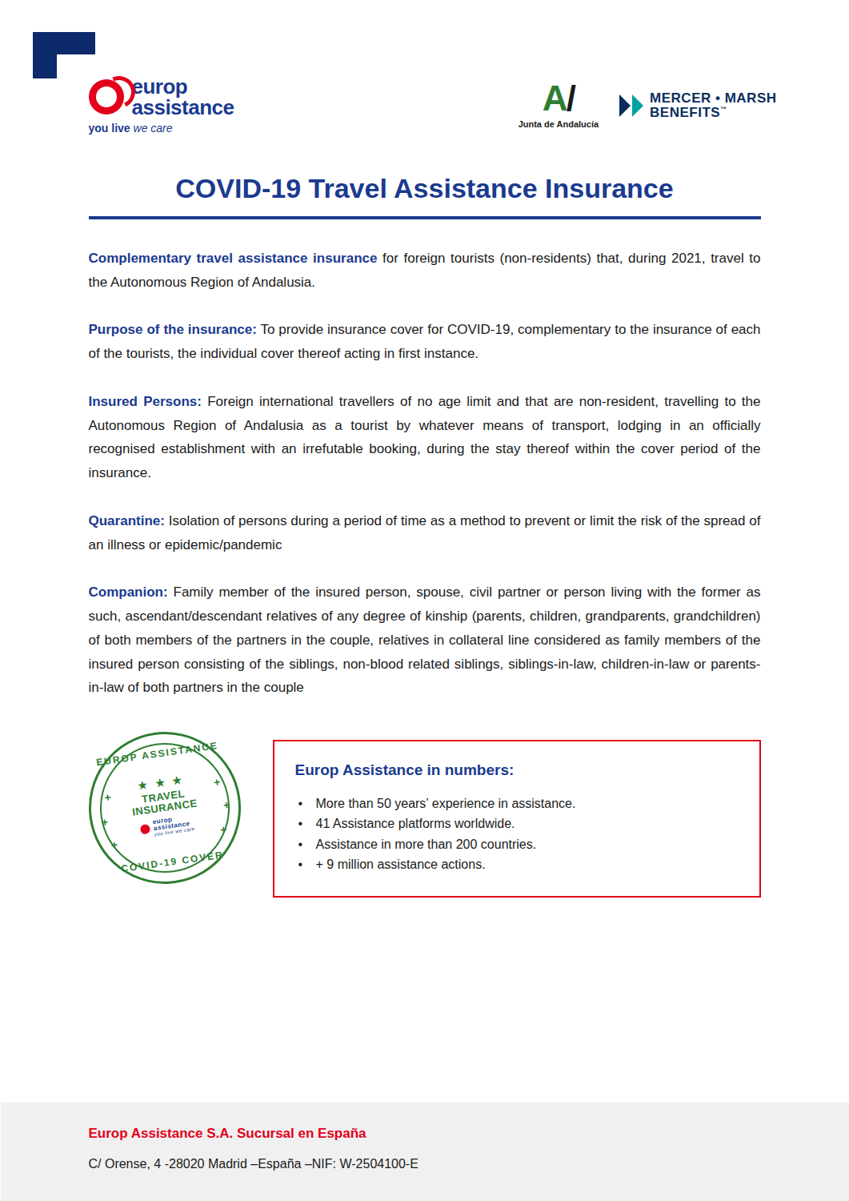europ assistance
you live we care
A/
Junta de Andalucía
MERCER • MARSH
BENEFITS™
COVID-19 Travel Assistance Insurance
Complementary travel assistance insurance for foreign tourists (non-residents) that, during 2021, travel to the Autonomous Region of Andalusia.
Purpose of the insurance: To provide insurance cover for COVID-19, complementary to the insurance of each of the tourists, the individual cover thereof acting in first instance.
Insured Persons: Foreign international travellers of no age limit and that are non-resident, travelling to the Autonomous Region of Andalusia as a tourist by whatever means of transport, lodging in an officially recognised establishment with an irrefutable booking, during the stay thereof within the cover period of the insurance.
Quarantine: Isolation of persons during a period of time as a method to prevent or limit the risk of the spread of an illness or epidemic/pandemic
Companion: Family member of the insured person, spouse, civil partner or person living with the former as such, ascendant/descendant relatives of any degree of kinship (parents, children, grandparents, grandchildren) of both members of the partners in the couple, relatives in collateral line considered as family members of the insured person consisting of the siblings, non-blood related siblings, siblings-in-law, children-in-law or parents-in-law of both partners in the couple
EUROP ASSISTANCE
COVID-19 COVER
+ + + + + +
★ ★ ★
TRAVEL
INSURANCE
europ
assistanceyou live we care
Europ Assistance in numbers:
More than 50 years’ experience in assistance.
41 Assistance platforms worldwide.
Assistance in more than 200 countries.
+ 9 million assistance actions.
Europ Assistance S.A. Sucursal en España
C/ Orense, 4 -28020 Madrid –España –NIF: W-2504100-E